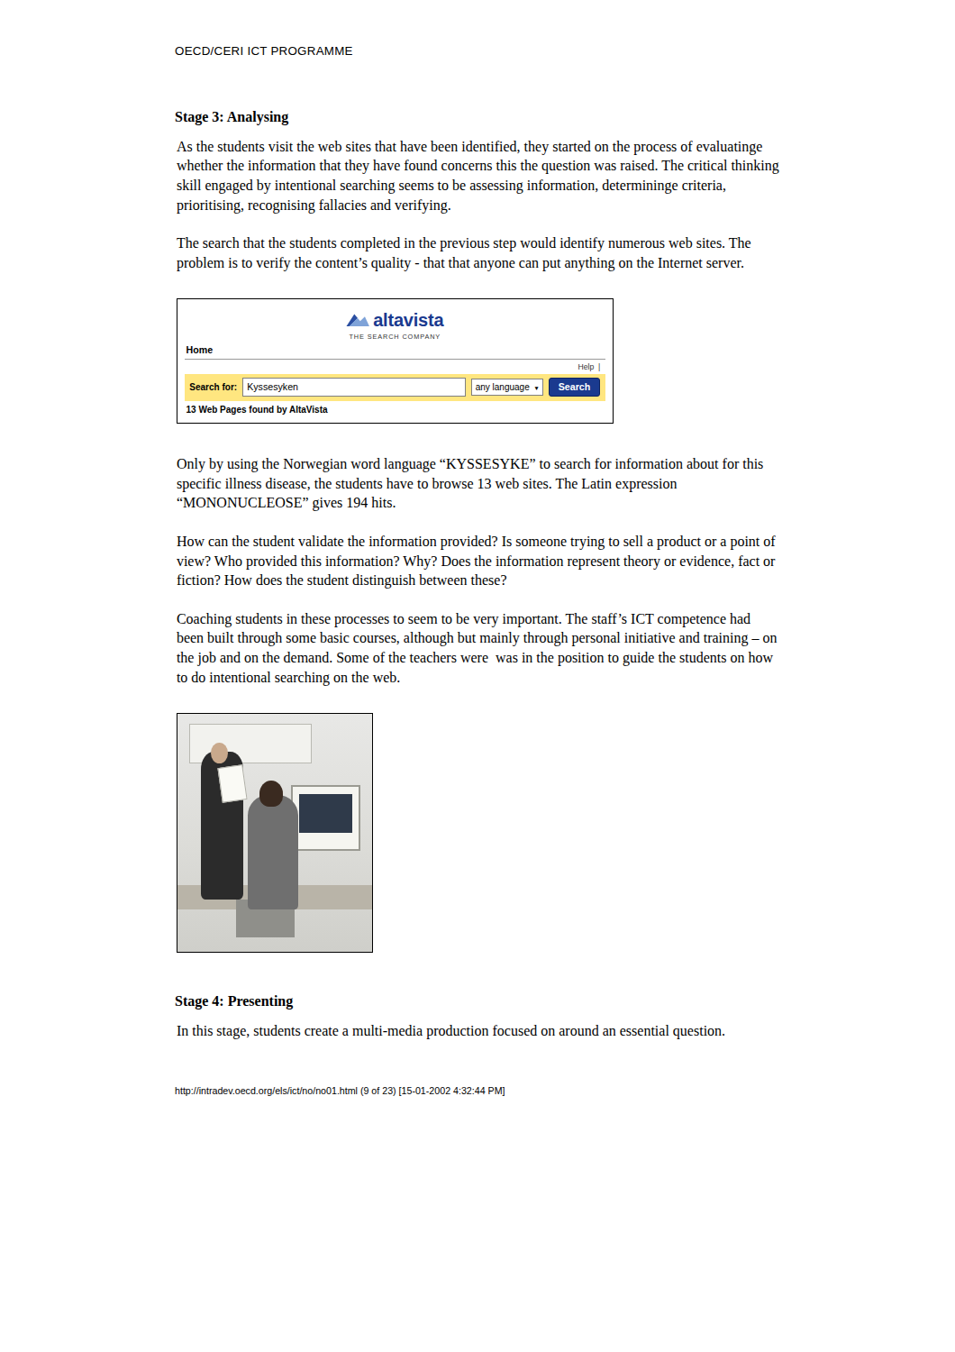OECD/CERI ICT PROGRAMME
Stage 3: Analysing
As the students visit the web sites that have been identified, they started on the process of evaluatinge whether the information that they have found concerns this the question was raised. The critical thinking skill engaged by intentional searching seems to be assessing information, determininge criteria, prioritising, recognising fallacies and verifying.
The search that the students completed in the previous step would identify numerous web sites. The problem is to verify the content’s quality - that that anyone can put anything on the Internet server.
altavista
THE SEARCH COMPANY
Home
Help |
Search for: Kyssesyken any language Search
13 Web Pages found by AltaVista
Only by using the Norwegian word language “KYSSESYKE” to search for information about for this specific illness disease, the students have to browse 13 web sites. The Latin expression “MONONUCLEOSE” gives 194 hits.
How can the student validate the information provided? Is someone trying to sell a product or a point of view? Who provided this information? Why? Does the information represent theory or evidence, fact or fiction? How does the student distinguish between these?
Coaching students in these processes to seem to be very important. The staff’s ICT competence had been built through some basic courses, although but mainly through personal initiative and training – on the job and on the demand. Some of the teachers were was in the position to guide the students on how to do intentional searching on the web.
Stage 4: Presenting
In this stage, students create a multi-media production focused on around an essential question.
http://intradev.oecd.org/els/ict/no/no01.html (9 of 23) [15-01-2002 4:32:44 PM]